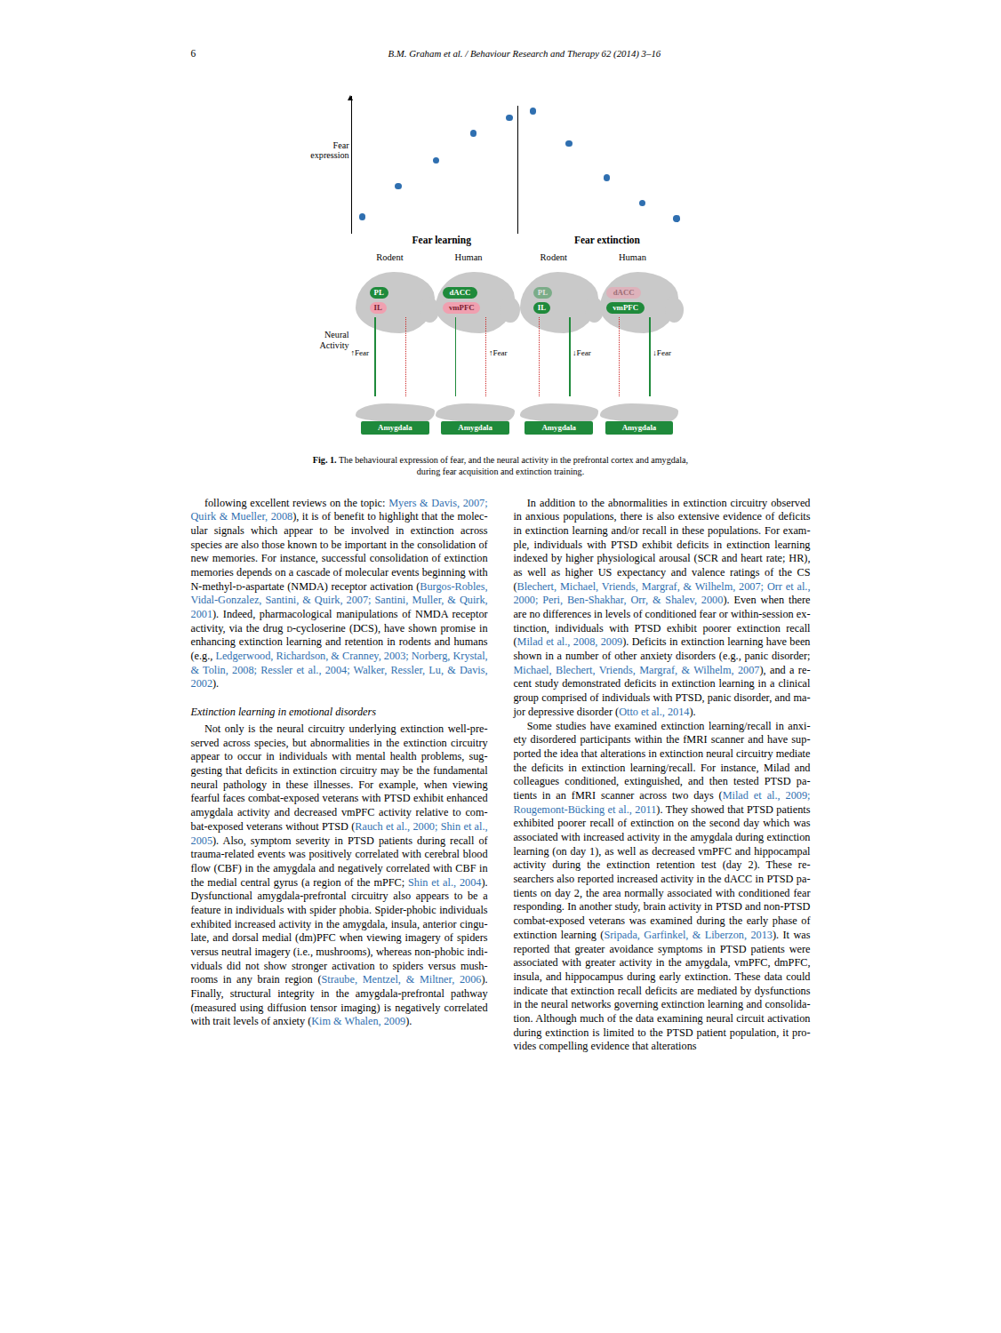6
B.M. Graham et al. / Behaviour Research and Therapy 62 (2014) 3–16
Fear
expression
Fear learning Fear extinction
Neural
Activity
Rodent
Human
Rodent
Human
PL
IL
↑Fear
Amygdala
dACC
vmPFC
↑Fear
Amygdala
PL
IL
↓Fear
Amygdala
dACC
vmPFC
↓Fear
Amygdala
Fig. 1. The behavioural expression of fear, and the neural activity in the prefrontal cortex and amygdala, during fear acquisition and extinction training.
following excellent reviews on the topic: Myers & Davis, 2007; Quirk & Mueller, 2008), it is of benefit to highlight that the molecular signals which appear to be involved in extinction across species are also those known to be important in the consolidation of new memories. For instance, successful consolidation of extinction memories depends on a cascade of molecular events beginning with N-methyl-d-aspartate (NMDA) receptor activation (Burgos-Robles, Vidal-Gonzalez, Santini, & Quirk, 2007; Santini, Muller, & Quirk, 2001). Indeed, pharmacological manipulations of NMDA receptor activity, via the drug d-cycloserine (DCS), have shown promise in enhancing extinction learning and retention in rodents and humans (e.g., Ledgerwood, Richardson, & Cranney, 2003; Norberg, Krystal, & Tolin, 2008; Ressler et al., 2004; Walker, Ressler, Lu, & Davis, 2002).
Extinction learning in emotional disorders
Not only is the neural circuitry underlying extinction well-preserved across species, but abnormalities in the extinction circuitry appear to occur in individuals with mental health problems, suggesting that deficits in extinction circuitry may be the fundamental neural pathology in these illnesses. For example, when viewing fearful faces combat-exposed veterans with PTSD exhibit enhanced amygdala activity and decreased vmPFC activity relative to combat-exposed veterans without PTSD (Rauch et al., 2000; Shin et al., 2005). Also, symptom severity in PTSD patients during recall of trauma-related events was positively correlated with cerebral blood flow (CBF) in the amygdala and negatively correlated with CBF in the medial central gyrus (a region of the mPFC; Shin et al., 2004). Dysfunctional amygdala-prefrontal circuitry also appears to be a feature in individuals with spider phobia. Spider-phobic individuals exhibited increased activity in the amygdala, insula, anterior cingulate, and dorsal medial (dm)PFC when viewing imagery of spiders versus neutral imagery (i.e., mushrooms), whereas non-phobic individuals did not show stronger activation to spiders versus mushrooms in any brain region (Straube, Mentzel, & Miltner, 2006). Finally, structural integrity in the amygdala-prefrontal pathway (measured using diffusion tensor imaging) is negatively correlated with trait levels of anxiety (Kim & Whalen, 2009).
In addition to the abnormalities in extinction circuitry observed in anxious populations, there is also extensive evidence of deficits in extinction learning and/or recall in these populations. For example, individuals with PTSD exhibit deficits in extinction learning indexed by higher physiological arousal (SCR and heart rate; HR), as well as higher US expectancy and valence ratings of the CS (Blechert, Michael, Vriends, Margraf, & Wilhelm, 2007; Orr et al., 2000; Peri, Ben-Shakhar, Orr, & Shalev, 2000). Even when there are no differences in levels of conditioned fear or within-session extinction, individuals with PTSD exhibit poorer extinction recall (Milad et al., 2008, 2009). Deficits in extinction learning have been shown in a number of other anxiety disorders (e.g., panic disorder; Michael, Blechert, Vriends, Margraf, & Wilhelm, 2007), and a recent study demonstrated deficits in extinction learning in a clinical group comprised of individuals with PTSD, panic disorder, and major depressive disorder (Otto et al., 2014).
Some studies have examined extinction learning/recall in anxiety disordered participants within the fMRI scanner and have supported the idea that alterations in extinction neural circuitry mediate the deficits in extinction learning/recall. For instance, Milad and colleagues conditioned, extinguished, and then tested PTSD patients in an fMRI scanner across two days (Milad et al., 2009; Rougemont-Bücking et al., 2011). They showed that PTSD patients exhibited poorer recall of extinction on the second day which was associated with increased activity in the amygdala during extinction learning (on day 1), as well as decreased vmPFC and hippocampal activity during the extinction retention test (day 2). These researchers also reported increased activity in the dACC in PTSD patients on day 2, the area normally associated with conditioned fear responding. In another study, brain activity in PTSD and non-PTSD combat-exposed veterans was examined during the early phase of extinction learning (Sripada, Garfinkel, & Liberzon, 2013). It was reported that greater avoidance symptoms in PTSD patients were associated with greater activity in the amygdala, vmPFC, dmPFC, insula, and hippocampus during early extinction. These data could indicate that extinction recall deficits are mediated by dysfunctions in the neural networks governing extinction learning and consolidation. Although much of the data examining neural circuit activation during extinction is limited to the PTSD patient population, it provides compelling evidence that alterations